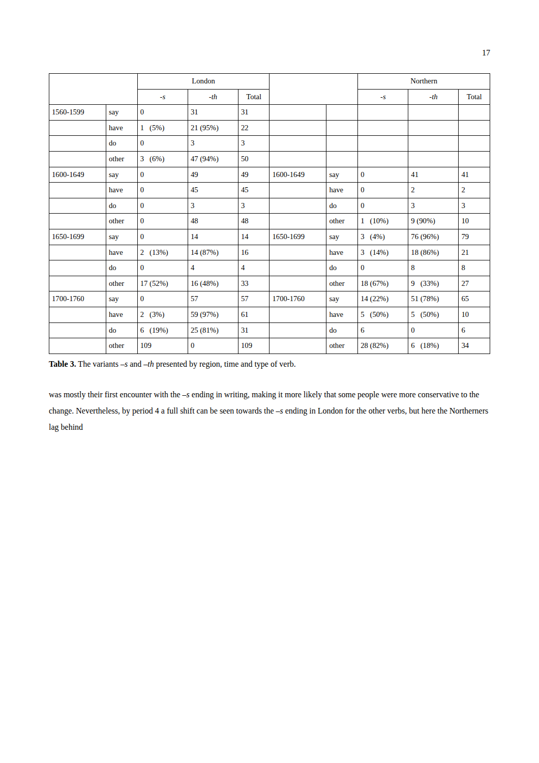17
Table 3. The variants –s and –th presented by region, time and type of verb.
| | London | | Northern |
| --- | --- | --- | --- |
| -s | -th | Total | -s | -th | Total |
| 1560-1599 | say | 0 | 31 | 31 | | | | | |
| | have | 1 (5%) | 21 (95%) | 22 | | | | | |
| | do | 0 | 3 | 3 | | | | | |
| | other | 3 (6%) | 47 (94%) | 50 | | | | | |
| 1600-1649 | say | 0 | 49 | 49 | 1600-1649 | say | 0 | 41 | 41 |
| | have | 0 | 45 | 45 | | have | 0 | 2 | 2 |
| | do | 0 | 3 | 3 | | do | 0 | 3 | 3 |
| | other | 0 | 48 | 48 | | other | 1 (10%) | 9 (90%) | 10 |
| 1650-1699 | say | 0 | 14 | 14 | 1650-1699 | say | 3 (4%) | 76 (96%) | 79 |
| | have | 2 (13%) | 14 (87%) | 16 | | have | 3 (14%) | 18 (86%) | 21 |
| | do | 0 | 4 | 4 | | do | 0 | 8 | 8 |
| | other | 17 (52%) | 16 (48%) | 33 | | other | 18 (67%) | 9 (33%) | 27 |
| 1700-1760 | say | 0 | 57 | 57 | 1700-1760 | say | 14 (22%) | 51 (78%) | 65 |
| | have | 2 (3%) | 59 (97%) | 61 | | have | 5 (50%) | 5 (50%) | 10 |
| | do | 6 (19%) | 25 (81%) | 31 | | do | 6 | 0 | 6 |
| | other | 109 | 0 | 109 | | other | 28 (82%) | 6 (18%) | 34 |
was mostly their first encounter with the –s ending in writing, making it more likely that some people were more conservative to the change. Nevertheless, by period 4 a full shift can be seen towards the –s ending in London for the other verbs, but here the Northerners lag behind